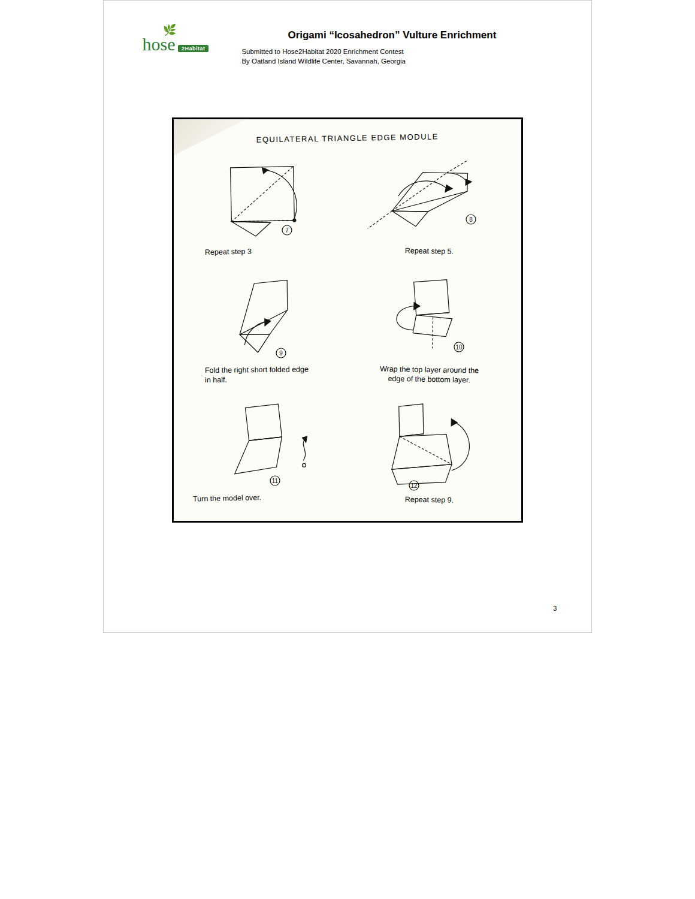🌿hose
2Habitat
Origami “Icosahedron” Vulture Enrichment
Submitted to Hose2Habitat 2020 Enrichment Contest
By Oatland Island Wildlife Center, Savannah, Georgia
EQUILATERAL TRIANGLE EDGE MODULE
7
Repeat step 3
8
Repeat step 5.
9
Fold the right short folded edge
in half.
10
Wrap the top layer around the
edge of the bottom layer.
11
Turn the model over.
12
Repeat step 9.
3